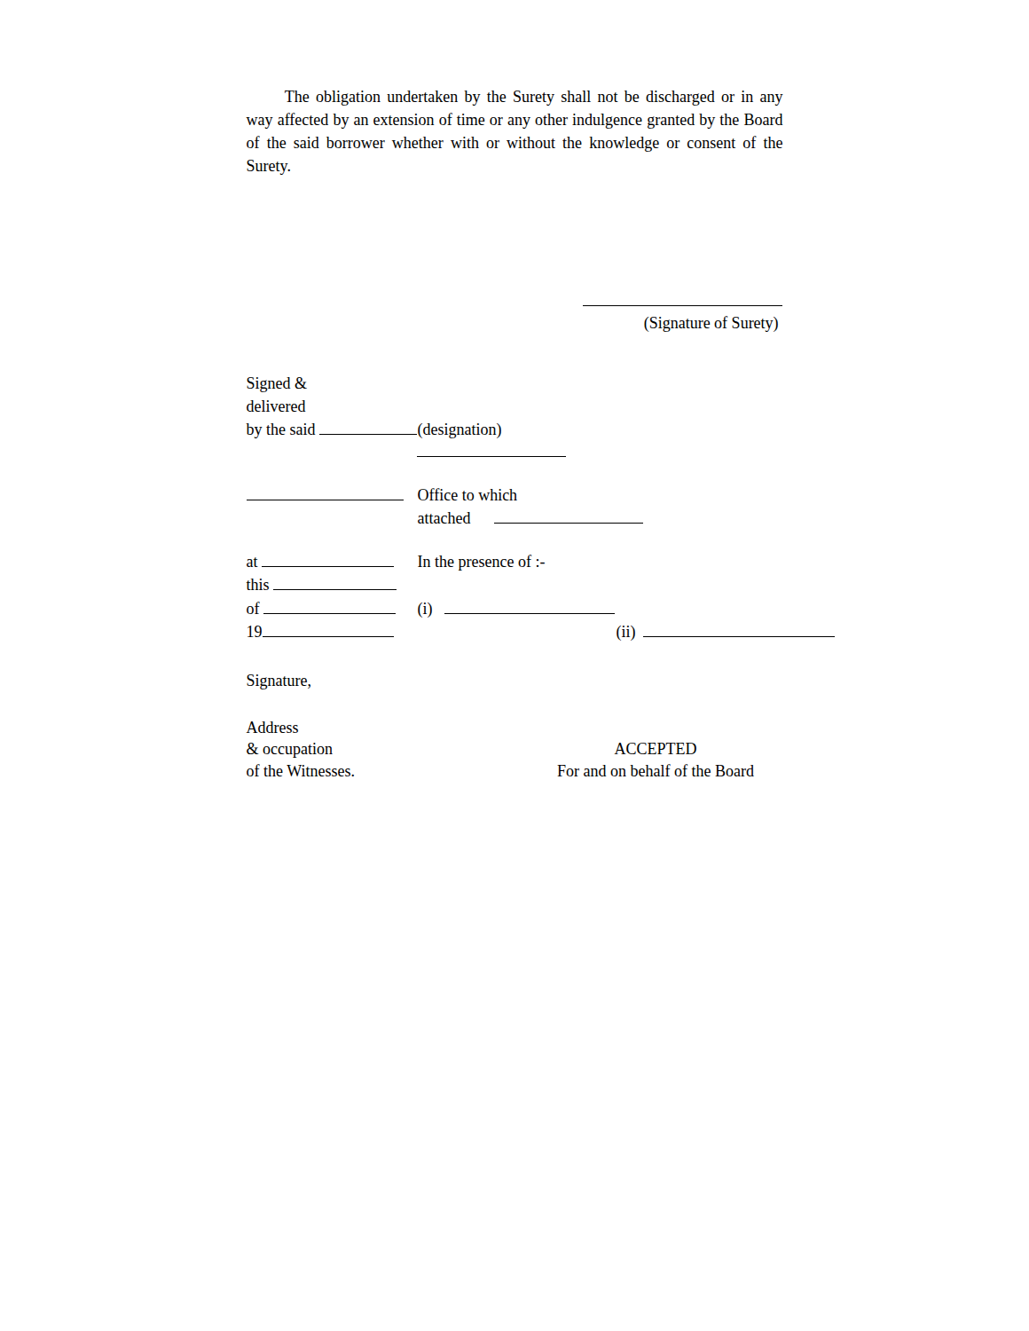The obligation undertaken by the Surety shall not be discharged or in any way affected by an extension of time or any other indulgence granted by the Board of the said borrower whether with or without the knowledge or consent of the Surety.
(Signature of Surety)
| Signed & | | |
| delivered | | |
| by the said | (designation) | |
| | Office to which | |
| | attached | |
| at | In the presence of :- | |
| this | | |
| of | (i) | |
| 19 | (ii) | |
Signature,
Address
& occupation
of the Witnesses.
ACCEPTED
For and on behalf of the Board